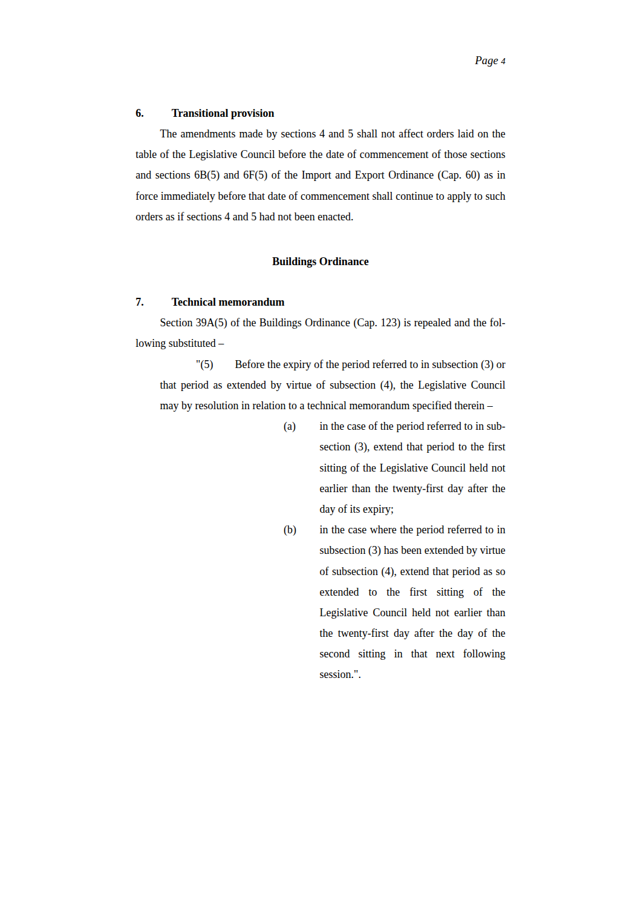Page 4
6. Transitional provision
The amendments made by sections 4 and 5 shall not affect orders laid on the table of the Legislative Council before the date of commencement of those sections and sections 6B(5) and 6F(5) of the Import and Export Ordinance (Cap. 60) as in force immediately before that date of commencement shall continue to apply to such orders as if sections 4 and 5 had not been enacted.
Buildings Ordinance
7. Technical memorandum
Section 39A(5) of the Buildings Ordinance (Cap. 123) is repealed and the following substituted –
"(5)  Before the expiry of the period referred to in subsection (3) or that period as extended by virtue of subsection (4), the Legislative Council may by resolution in relation to a technical memorandum specified therein –
(a) in the case of the period referred to in subsection (3), extend that period to the first sitting of the Legislative Council held not earlier than the twenty-first day after the day of its expiry;
(b) in the case where the period referred to in subsection (3) has been extended by virtue of subsection (4), extend that period as so extended to the first sitting of the Legislative Council held not earlier than the twenty-first day after the day of the second sitting in that next following session.".